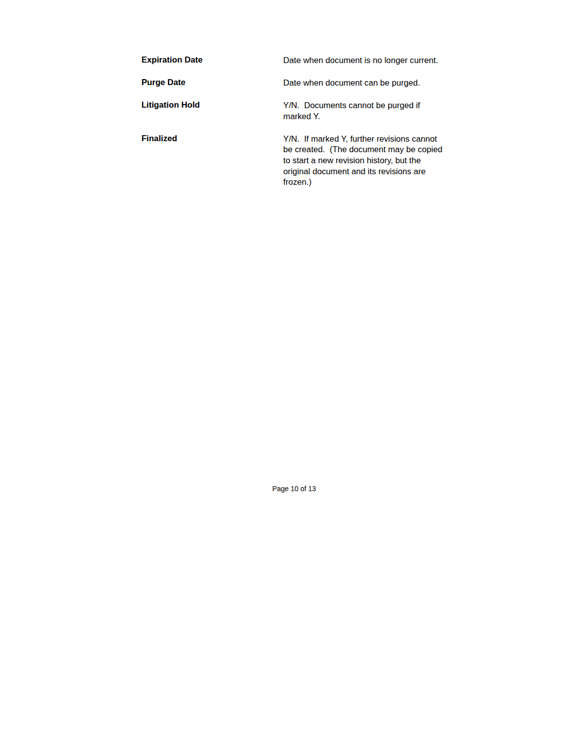Expiration Date
Date when document is no longer current.
Purge Date
Date when document can be purged.
Litigation Hold
Y/N. Documents cannot be purged if marked Y.
Finalized
Y/N. If marked Y, further revisions cannot be created. (The document may be copied to start a new revision history, but the original document and its revisions are frozen.)
Page 10 of 13